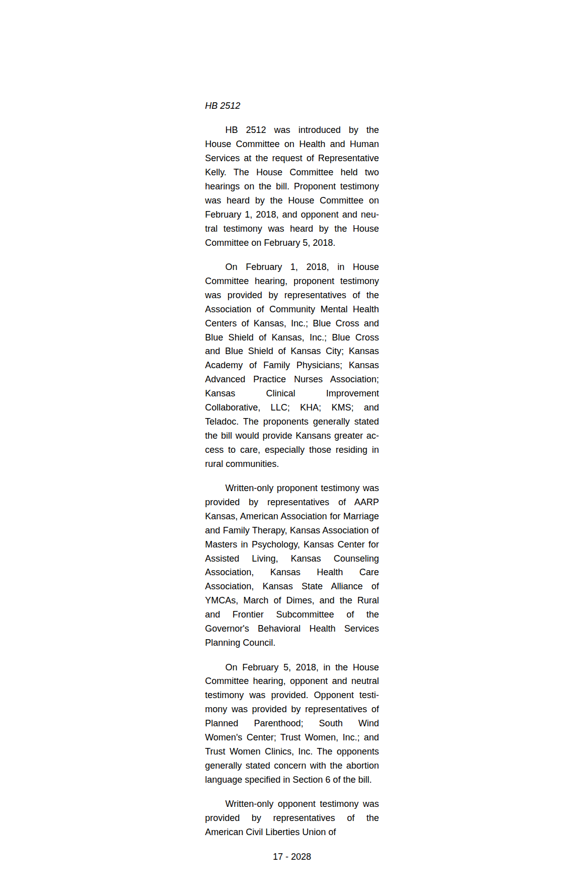HB 2512
HB 2512 was introduced by the House Committee on Health and Human Services at the request of Representative Kelly. The House Committee held two hearings on the bill. Proponent testimony was heard by the House Committee on February 1, 2018, and opponent and neutral testimony was heard by the House Committee on February 5, 2018.
On February 1, 2018, in House Committee hearing, proponent testimony was provided by representatives of the Association of Community Mental Health Centers of Kansas, Inc.; Blue Cross and Blue Shield of Kansas, Inc.; Blue Cross and Blue Shield of Kansas City; Kansas Academy of Family Physicians; Kansas Advanced Practice Nurses Association; Kansas Clinical Improvement Collaborative, LLC; KHA; KMS; and Teladoc. The proponents generally stated the bill would provide Kansans greater access to care, especially those residing in rural communities.
Written-only proponent testimony was provided by representatives of AARP Kansas, American Association for Marriage and Family Therapy, Kansas Association of Masters in Psychology, Kansas Center for Assisted Living, Kansas Counseling Association, Kansas Health Care Association, Kansas State Alliance of YMCAs, March of Dimes, and the Rural and Frontier Subcommittee of the Governor's Behavioral Health Services Planning Council.
On February 5, 2018, in the House Committee hearing, opponent and neutral testimony was provided. Opponent testimony was provided by representatives of Planned Parenthood; South Wind Women's Center; Trust Women, Inc.; and Trust Women Clinics, Inc. The opponents generally stated concern with the abortion language specified in Section 6 of the bill.
Written-only opponent testimony was provided by representatives of the American Civil Liberties Union of
17 - 2028